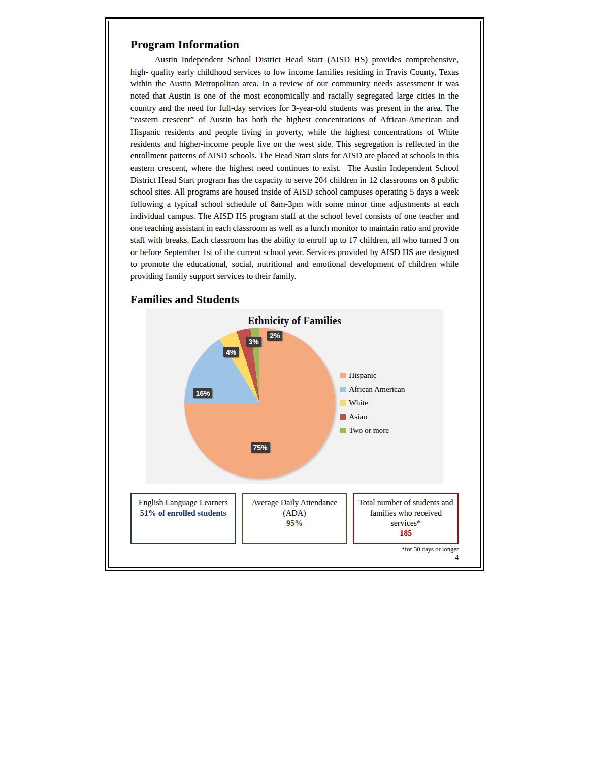Program Information
Austin Independent School District Head Start (AISD HS) provides comprehensive, high- quality early childhood services to low income families residing in Travis County, Texas within the Austin Metropolitan area. In a review of our community needs assessment it was noted that Austin is one of the most economically and racially segregated large cities in the country and the need for full-day services for 3-year-old students was present in the area. The “eastern crescent” of Austin has both the highest concentrations of African-American and Hispanic residents and people living in poverty, while the highest concentrations of White residents and higher-income people live on the west side. This segregation is reflected in the enrollment patterns of AISD schools. The Head Start slots for AISD are placed at schools in this eastern crescent, where the highest need continues to exist. The Austin Independent School District Head Start program has the capacity to serve 204 children in 12 classrooms on 8 public school sites. All programs are housed inside of AISD school campuses operating 5 days a week following a typical school schedule of 8am-3pm with some minor time adjustments at each individual campus. The AISD HS program staff at the school level consists of one teacher and one teaching assistant in each classroom as well as a lunch monitor to maintain ratio and provide staff with breaks. Each classroom has the ability to enroll up to 17 children, all who turned 3 on or before September 1st of the current school year. Services provided by AISD HS are designed to promote the educational, social, nutritional and emotional development of children while providing family support services to their family.
Families and Students
Ethnicity of Families
75% 16% 4% 3% 2%
Hispanic
African American
White
Asian
Two or more
English Language Learners 51% of enrolled students
Average Daily Attendance (ADA) 95%
Total number of students and families who received services* 185
*for 30 days or longer
4